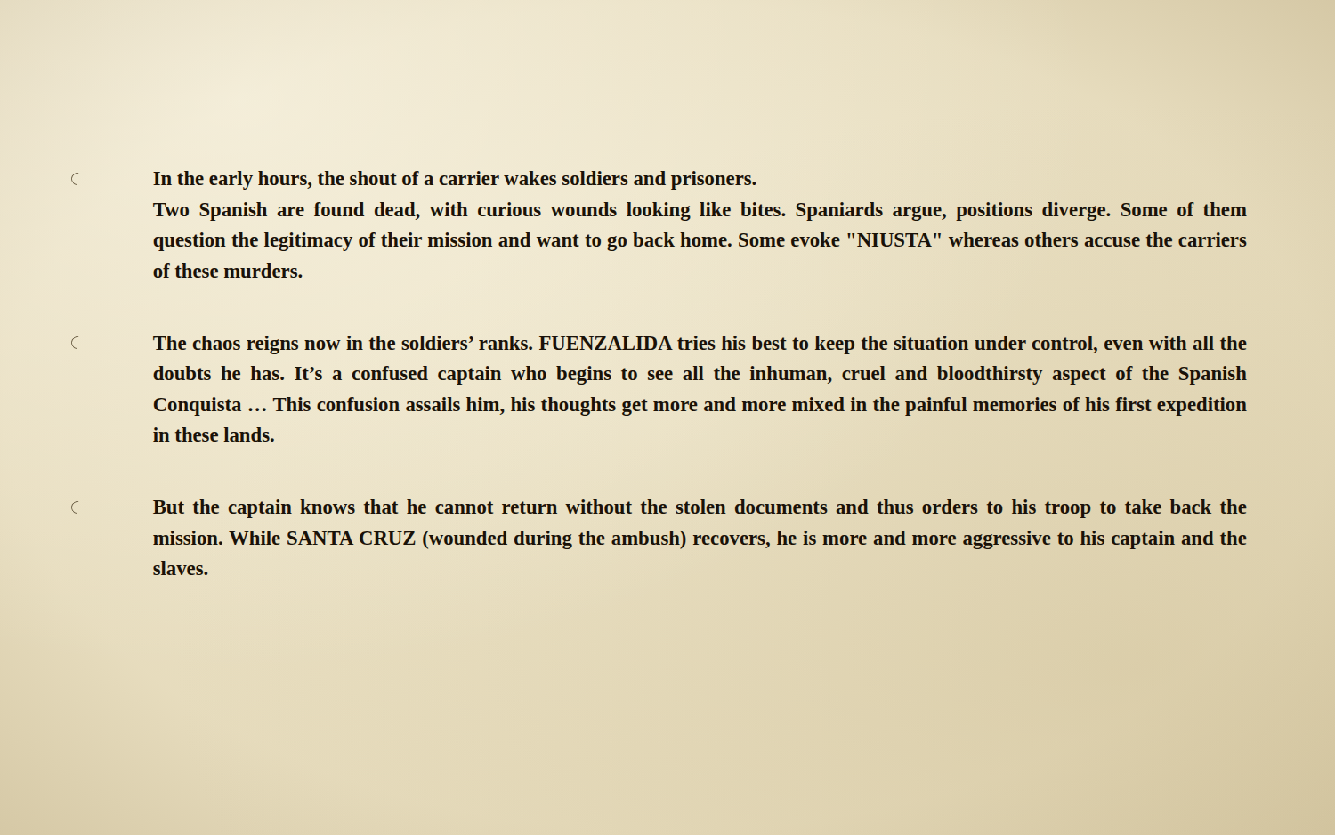In the early hours, the shout of a carrier wakes soldiers and prisoners.
Two Spanish are found dead, with curious wounds looking like bites. Spaniards argue, positions diverge. Some of them question the legitimacy of their mission and want to go back home. Some evoke "NIUSTA" whereas others accuse the carriers of these murders.
The chaos reigns now in the soldiers’ ranks. FUENZALIDA tries his best to keep the situation under control, even with all the doubts he has. It’s a confused captain who begins to see all the inhuman, cruel and bloodthirsty aspect of the Spanish Conquista … This confusion assails him, his thoughts get more and more mixed in the painful memories of his first expedition in these lands.
But the captain knows that he cannot return without the stolen documents and thus orders to his troop to take back the mission. While SANTA CRUZ (wounded during the ambush) recovers, he is more and more aggressive to his captain and the slaves.